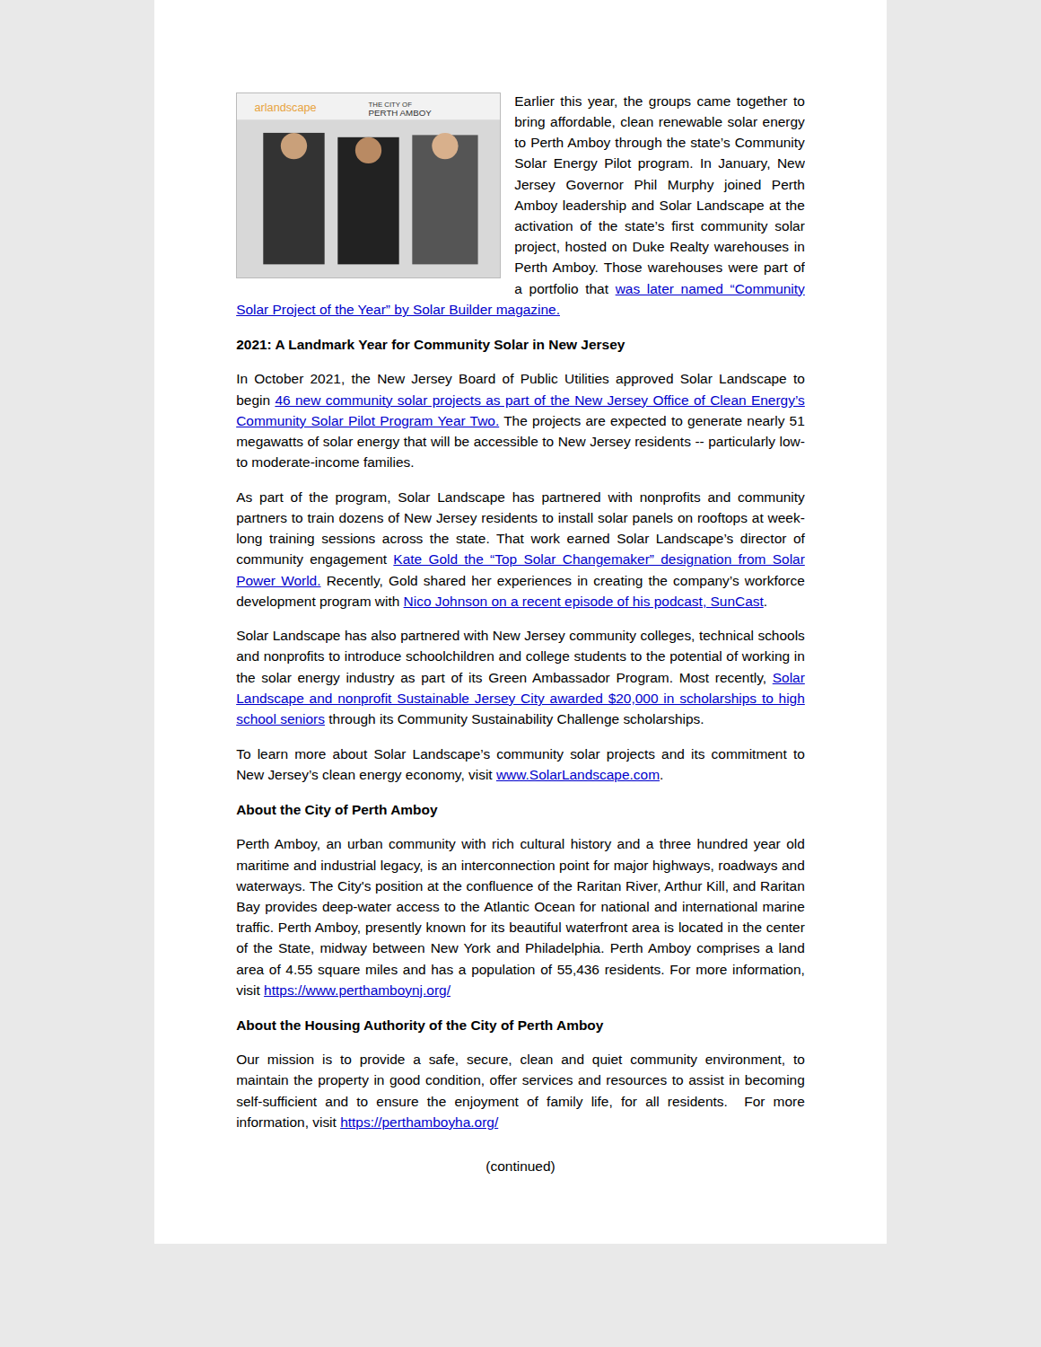Earlier this year, the groups came together to bring affordable, clean renewable solar energy to Perth Amboy through the state’s Community Solar Energy Pilot program. In January, New Jersey Governor Phil Murphy joined Perth Amboy leadership and Solar Landscape at the activation of the state’s first community solar project, hosted on Duke Realty warehouses in Perth Amboy. Those warehouses were part of a portfolio that was later named “Community Solar Project of the Year” by Solar Builder magazine.
2021: A Landmark Year for Community Solar in New Jersey
In October 2021, the New Jersey Board of Public Utilities approved Solar Landscape to begin 46 new community solar projects as part of the New Jersey Office of Clean Energy’s Community Solar Pilot Program Year Two. The projects are expected to generate nearly 51 megawatts of solar energy that will be accessible to New Jersey residents -- particularly low- to moderate-income families.
As part of the program, Solar Landscape has partnered with nonprofits and community partners to train dozens of New Jersey residents to install solar panels on rooftops at week-long training sessions across the state. That work earned Solar Landscape’s director of community engagement Kate Gold the “Top Solar Changemaker” designation from Solar Power World. Recently, Gold shared her experiences in creating the company’s workforce development program with Nico Johnson on a recent episode of his podcast, SunCast.
Solar Landscape has also partnered with New Jersey community colleges, technical schools and nonprofits to introduce schoolchildren and college students to the potential of working in the solar energy industry as part of its Green Ambassador Program. Most recently, Solar Landscape and nonprofit Sustainable Jersey City awarded $20,000 in scholarships to high school seniors through its Community Sustainability Challenge scholarships.
To learn more about Solar Landscape’s community solar projects and its commitment to New Jersey’s clean energy economy, visit www.SolarLandscape.com.
About the City of Perth Amboy
Perth Amboy, an urban community with rich cultural history and a three hundred year old maritime and industrial legacy, is an interconnection point for major highways, roadways and waterways. The City's position at the confluence of the Raritan River, Arthur Kill, and Raritan Bay provides deep-water access to the Atlantic Ocean for national and international marine traffic. Perth Amboy, presently known for its beautiful waterfront area is located in the center of the State, midway between New York and Philadelphia. Perth Amboy comprises a land area of 4.55 square miles and has a population of 55,436 residents. For more information, visit https://www.perthamboynj.org/
About the Housing Authority of the City of Perth Amboy
Our mission is to provide a safe, secure, clean and quiet community environment, to maintain the property in good condition, offer services and resources to assist in becoming self-sufficient and to ensure the enjoyment of family life, for all residents. For more information, visit https://perthamboyha.org/
(continued)